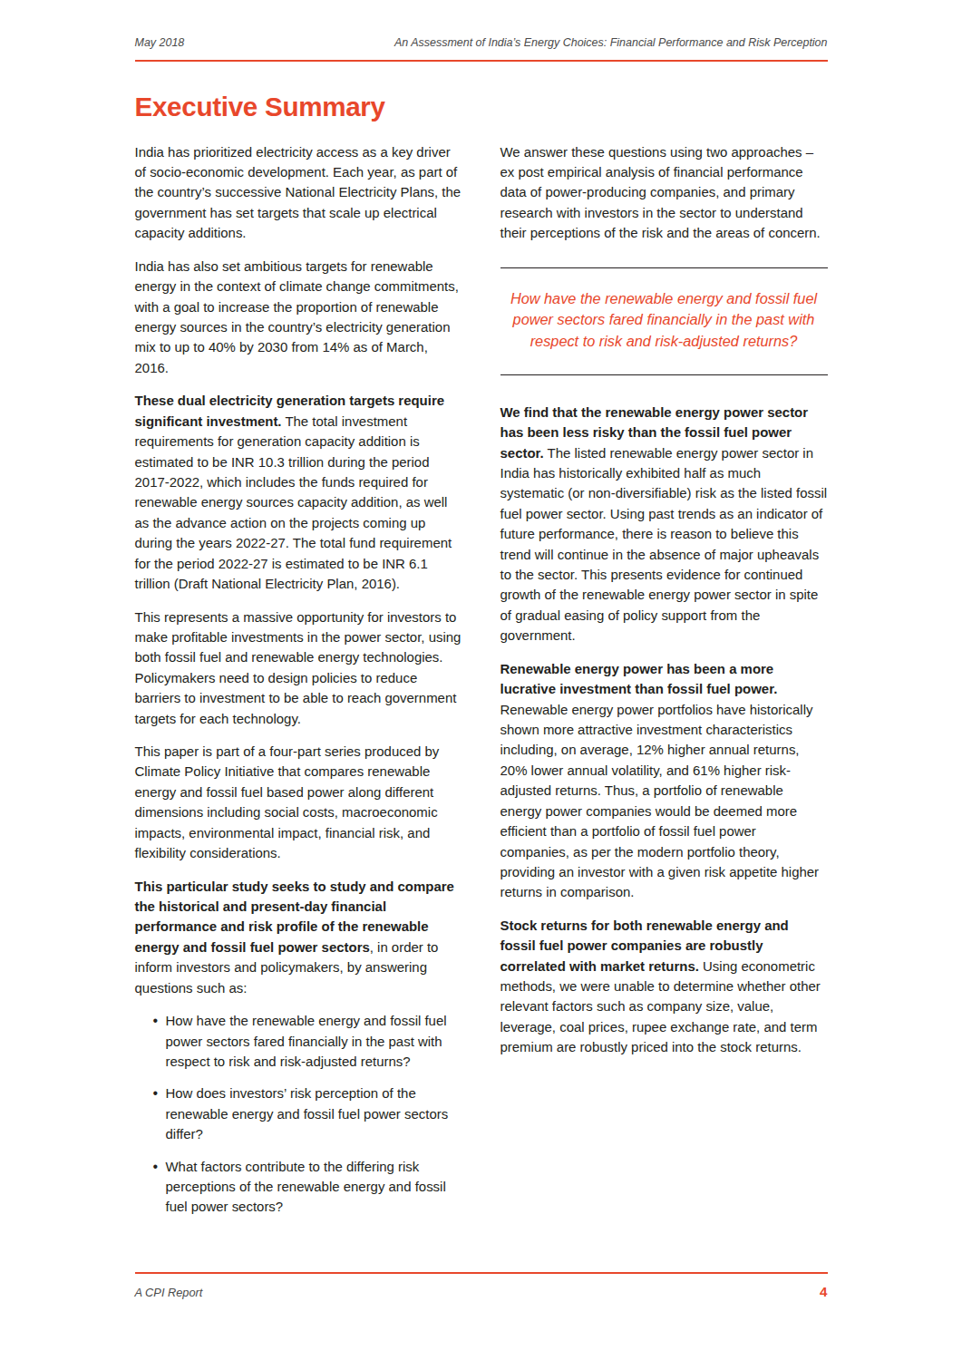May 2018 An Assessment of India’s Energy Choices: Financial Performance and Risk Perception
Executive Summary
India has prioritized electricity access as a key driver of socio-economic development. Each year, as part of the country’s successive National Electricity Plans, the government has set targets that scale up electrical capacity additions.
India has also set ambitious targets for renewable energy in the context of climate change commitments, with a goal to increase the proportion of renewable energy sources in the country’s electricity generation mix to up to 40% by 2030 from 14% as of March, 2016.
These dual electricity generation targets require significant investment. The total investment requirements for generation capacity addition is estimated to be INR 10.3 trillion during the period 2017-2022, which includes the funds required for renewable energy sources capacity addition, as well as the advance action on the projects coming up during the years 2022-27. The total fund requirement for the period 2022-27 is estimated to be INR 6.1 trillion (Draft National Electricity Plan, 2016).
This represents a massive opportunity for investors to make profitable investments in the power sector, using both fossil fuel and renewable energy technologies. Policymakers need to design policies to reduce barriers to investment to be able to reach government targets for each technology.
This paper is part of a four-part series produced by Climate Policy Initiative that compares renewable energy and fossil fuel based power along different dimensions including social costs, macroeconomic impacts, environmental impact, financial risk, and flexibility considerations.
This particular study seeks to study and compare the historical and present-day financial performance and risk profile of the renewable energy and fossil fuel power sectors, in order to inform investors and policymakers, by answering questions such as:
How have the renewable energy and fossil fuel power sectors fared financially in the past with respect to risk and risk-adjusted returns?
How does investors’ risk perception of the renewable energy and fossil fuel power sectors differ?
What factors contribute to the differing risk perceptions of the renewable energy and fossil fuel power sectors?
We answer these questions using two approaches – ex post empirical analysis of financial performance data of power-producing companies, and primary research with investors in the sector to understand their perceptions of the risk and the areas of concern.
How have the renewable energy and fossil fuel power sectors fared financially in the past with respect to risk and risk-adjusted returns?
We find that the renewable energy power sector has been less risky than the fossil fuel power sector. The listed renewable energy power sector in India has historically exhibited half as much systematic (or non-diversifiable) risk as the listed fossil fuel power sector. Using past trends as an indicator of future performance, there is reason to believe this trend will continue in the absence of major upheavals to the sector. This presents evidence for continued growth of the renewable energy power sector in spite of gradual easing of policy support from the government.
Renewable energy power has been a more lucrative investment than fossil fuel power. Renewable energy power portfolios have historically shown more attractive investment characteristics including, on average, 12% higher annual returns, 20% lower annual volatility, and 61% higher risk-adjusted returns. Thus, a portfolio of renewable energy power companies would be deemed more efficient than a portfolio of fossil fuel power companies, as per the modern portfolio theory, providing an investor with a given risk appetite higher returns in comparison.
Stock returns for both renewable energy and fossil fuel power companies are robustly correlated with market returns. Using econometric methods, we were unable to determine whether other relevant factors such as company size, value, leverage, coal prices, rupee exchange rate, and term premium are robustly priced into the stock returns.
A CPI Report 4